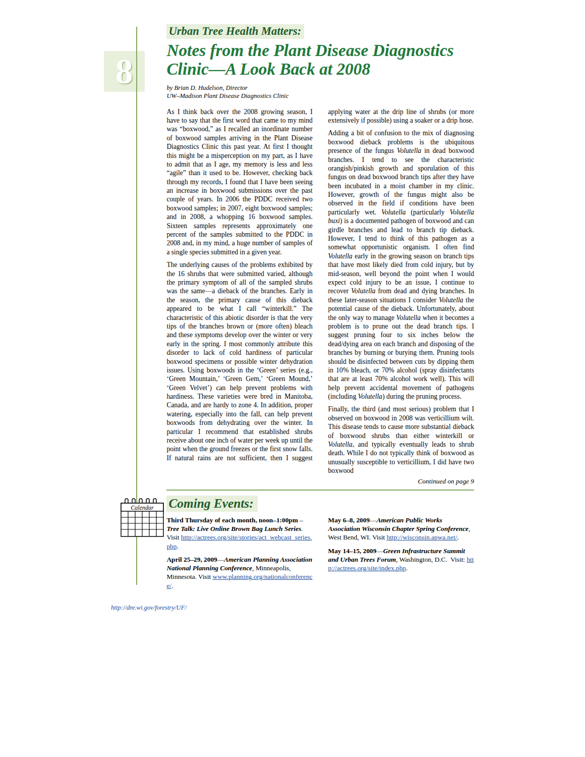8
Urban Tree Health Matters:
Notes from the Plant Disease Diagnostics
Clinic—A Look Back at 2008
by Brian D. Hudelson, Director
UW–Madison Plant Disease Diagnostics Clinic
As I think back over the 2008 growing season, I have to say that the first word that came to my mind was “boxwood,” as I recalled an inordinate number of boxwood samples arriving in the Plant Disease Diagnostics Clinic this past year. At first I thought this might be a misperception on my part, as I have to admit that as I age, my memory is less and less “agile” than it used to be. However, checking back through my records, I found that I have been seeing an increase in boxwood submissions over the past couple of years. In 2006 the PDDC received two boxwood samples; in 2007, eight boxwood samples; and in 2008, a whopping 16 boxwood samples. Sixteen samples represents approximately one percent of the samples submitted to the PDDC in 2008 and, in my mind, a huge number of samples of a single species submitted in a given year.
The underlying causes of the problems exhibited by the 16 shrubs that were submitted varied, although the primary symptom of all of the sampled shrubs was the same—a dieback of the branches. Early in the season, the primary cause of this dieback appeared to be what I call “winterkill.” The characteristic of this abiotic disorder is that the very tips of the branches brown or (more often) bleach and these symptoms develop over the winter or very early in the spring. I most commonly attribute this disorder to lack of cold hardiness of particular boxwood specimens or possible winter dehydration issues. Using boxwoods in the ‘Green’ series (e.g., ‘Green Mountain,’ ‘Green Gem,’ ‘Green Mound,’ ‘Green Velvet’) can help prevent problems with hardiness. These varieties were bred in Manitoba, Canada, and are hardy to zone 4. In addition, proper watering, especially into the fall, can help prevent boxwoods from dehydrating over the winter. In particular I recommend that established shrubs receive about one inch of water per week up until the point when the ground freezes or the first snow falls. If natural rains are not sufficient, then I suggest applying water at the drip line of shrubs (or more extensively if possible) using a soaker or a drip hose.
Adding a bit of confusion to the mix of diagnosing boxwood dieback problems is the ubiquitous presence of the fungus Volutella in dead boxwood branches. I tend to see the characteristic orangish/pinkish growth and sporulation of this fungus on dead boxwood branch tips after they have been incubated in a moist chamber in my clinic. However, growth of the fungus might also be observed in the field if conditions have been particularly wet. Volutella (particularly Volutella buxi) is a documented pathogen of boxwood and can girdle branches and lead to branch tip dieback. However, I tend to think of this pathogen as a somewhat opportunistic organism. I often find Volutella early in the growing season on branch tips that have most likely died from cold injury, but by mid-season, well beyond the point when I would expect cold injury to be an issue, I continue to recover Volutella from dead and dying branches. In these later-season situations I consider Volutella the potential cause of the dieback. Unfortunately, about the only way to manage Volutella when it becomes a problem is to prune out the dead branch tips. I suggest pruning four to six inches below the dead/dying area on each branch and disposing of the branches by burning or burying them. Pruning tools should be disinfected between cuts by dipping them in 10% bleach, or 70% alcohol (spray disinfectants that are at least 70% alcohol work well). This will help prevent accidental movement of pathogens (including Volutella) during the pruning process.
Finally, the third (and most serious) problem that I observed on boxwood in 2008 was verticillium wilt. This disease tends to cause more substantial dieback of boxwood shrubs than either winterkill or Volutella, and typically eventually leads to shrub death. While I do not typically think of boxwood as unusually susceptible to verticillium, I did have two boxwood
Continued on page 9
Calendar
Coming Events:
Third Thursday of each month, noon–1:00pm – Tree Talk: Live Online Brown Bag Lunch Series. Visit http://actrees.org/site/stories/act_webcast_series.php.
April 25–29, 2009—American Planning Association National Planning Conference, Minneapolis, Minnesota. Visit www.planning.org/nationalconference/.
May 6–8, 2009—American Public Works Association Wisconsin Chapter Spring Conference, West Bend, WI. Visit http://wisconsin.apwa.net/.
May 14–15, 2009—Green Infrastructure Summit and Urban Trees Forum, Washington, D.C. Visit: http://actrees.org/site/index.php.
http://dnr.wi.gov/forestry/UF/